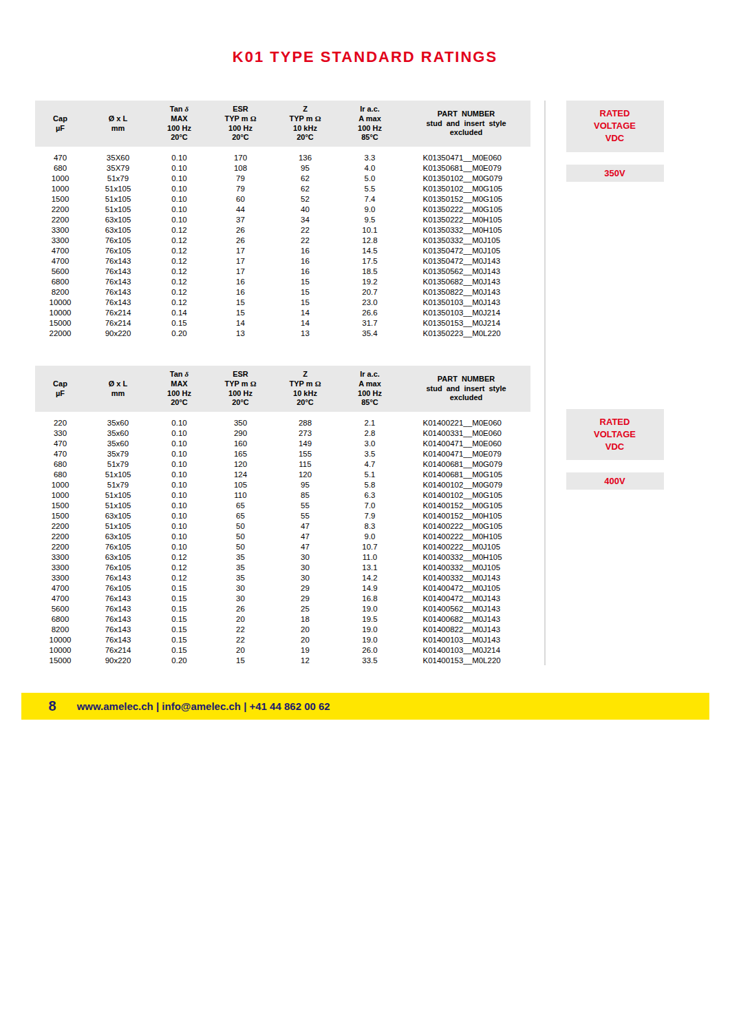K01 TYPE STANDARD RATINGS
| Cap µF | Ø x L mm | Tan δ MAX 100 Hz 20°C | ESR TYP m Ω 100 Hz 20°C | Z TYP m Ω 10 kHz 20°C | Ir a.c. A max 100 Hz 85°C | PART NUMBER stud and insert style excluded |
| --- | --- | --- | --- | --- | --- | --- |
| 470 | 35X60 | 0.10 | 170 | 136 | 3.3 | K01350471__M0E060 |
| 680 | 35X79 | 0.10 | 108 | 95 | 4.0 | K01350681__M0E079 |
| 1000 | 51x79 | 0.10 | 79 | 62 | 5.0 | K01350102__M0G079 |
| 1000 | 51x105 | 0.10 | 79 | 62 | 5.5 | K01350102__M0G105 |
| 1500 | 51x105 | 0.10 | 60 | 52 | 7.4 | K01350152__M0G105 |
| 2200 | 51x105 | 0.10 | 44 | 40 | 9.0 | K01350222__M0G105 |
| 2200 | 63x105 | 0.10 | 37 | 34 | 9.5 | K01350222__M0H105 |
| 3300 | 63x105 | 0.12 | 26 | 22 | 10.1 | K01350332__M0H105 |
| 3300 | 76x105 | 0.12 | 26 | 22 | 12.8 | K01350332__M0J105 |
| 4700 | 76x105 | 0.12 | 17 | 16 | 14.5 | K01350472__M0J105 |
| 4700 | 76x143 | 0.12 | 17 | 16 | 17.5 | K01350472__M0J143 |
| 5600 | 76x143 | 0.12 | 17 | 16 | 18.5 | K01350562__M0J143 |
| 6800 | 76x143 | 0.12 | 16 | 15 | 19.2 | K01350682__M0J143 |
| 8200 | 76x143 | 0.12 | 16 | 15 | 20.7 | K01350822__M0J143 |
| 10000 | 76x143 | 0.12 | 15 | 15 | 23.0 | K01350103__M0J143 |
| 10000 | 76x214 | 0.14 | 15 | 14 | 26.6 | K01350103__M0J214 |
| 15000 | 76x214 | 0.15 | 14 | 14 | 31.7 | K01350153__M0J214 |
| 22000 | 90x220 | 0.20 | 13 | 13 | 35.4 | K01350223__M0L220 |
| Cap µF | Ø x L mm | Tan δ MAX 100 Hz 20°C | ESR TYP m Ω 100 Hz 20°C | Z TYP m Ω 10 kHz 20°C | Ir a.c. A max 100 Hz 85°C | PART NUMBER stud and insert style excluded |
| --- | --- | --- | --- | --- | --- | --- |
| 220 | 35x60 | 0.10 | 350 | 288 | 2.1 | K01400221__M0E060 |
| 330 | 35x60 | 0.10 | 290 | 273 | 2.8 | K01400331__M0E060 |
| 470 | 35x60 | 0.10 | 160 | 149 | 3.0 | K01400471__M0E060 |
| 470 | 35x79 | 0.10 | 165 | 155 | 3.5 | K01400471__M0E079 |
| 680 | 51x79 | 0.10 | 120 | 115 | 4.7 | K01400681__M0G079 |
| 680 | 51x105 | 0.10 | 124 | 120 | 5.1 | K01400681__M0G105 |
| 1000 | 51x79 | 0.10 | 105 | 95 | 5.8 | K01400102__M0G079 |
| 1000 | 51x105 | 0.10 | 110 | 85 | 6.3 | K01400102__M0G105 |
| 1500 | 51x105 | 0.10 | 65 | 55 | 7.0 | K01400152__M0G105 |
| 1500 | 63x105 | 0.10 | 65 | 55 | 7.9 | K01400152__M0H105 |
| 2200 | 51x105 | 0.10 | 50 | 47 | 8.3 | K01400222__M0G105 |
| 2200 | 63x105 | 0.10 | 50 | 47 | 9.0 | K01400222__M0H105 |
| 2200 | 76x105 | 0.10 | 50 | 47 | 10.7 | K01400222__M0J105 |
| 3300 | 63x105 | 0.12 | 35 | 30 | 11.0 | K01400332__M0H105 |
| 3300 | 76x105 | 0.12 | 35 | 30 | 13.1 | K01400332__M0J105 |
| 3300 | 76x143 | 0.12 | 35 | 30 | 14.2 | K01400332__M0J143 |
| 4700 | 76x105 | 0.15 | 30 | 29 | 14.9 | K01400472__M0J105 |
| 4700 | 76x143 | 0.15 | 30 | 29 | 16.8 | K01400472__M0J143 |
| 5600 | 76x143 | 0.15 | 26 | 25 | 19.0 | K01400562__M0J143 |
| 6800 | 76x143 | 0.15 | 20 | 18 | 19.5 | K01400682__M0J143 |
| 8200 | 76x143 | 0.15 | 22 | 20 | 19.0 | K01400822__M0J143 |
| 10000 | 76x143 | 0.15 | 22 | 20 | 19.0 | K01400103__M0J143 |
| 10000 | 76x214 | 0.15 | 20 | 19 | 26.0 | K01400103__M0J214 |
| 15000 | 90x220 | 0.20 | 15 | 12 | 33.5 | K01400153__M0L220 |
RATED
VOLTAGE
VDC
350V
RATED
VOLTAGE
VDC
400V
8 www.amelec.ch | info@amelec.ch | +41 44 862 00 62